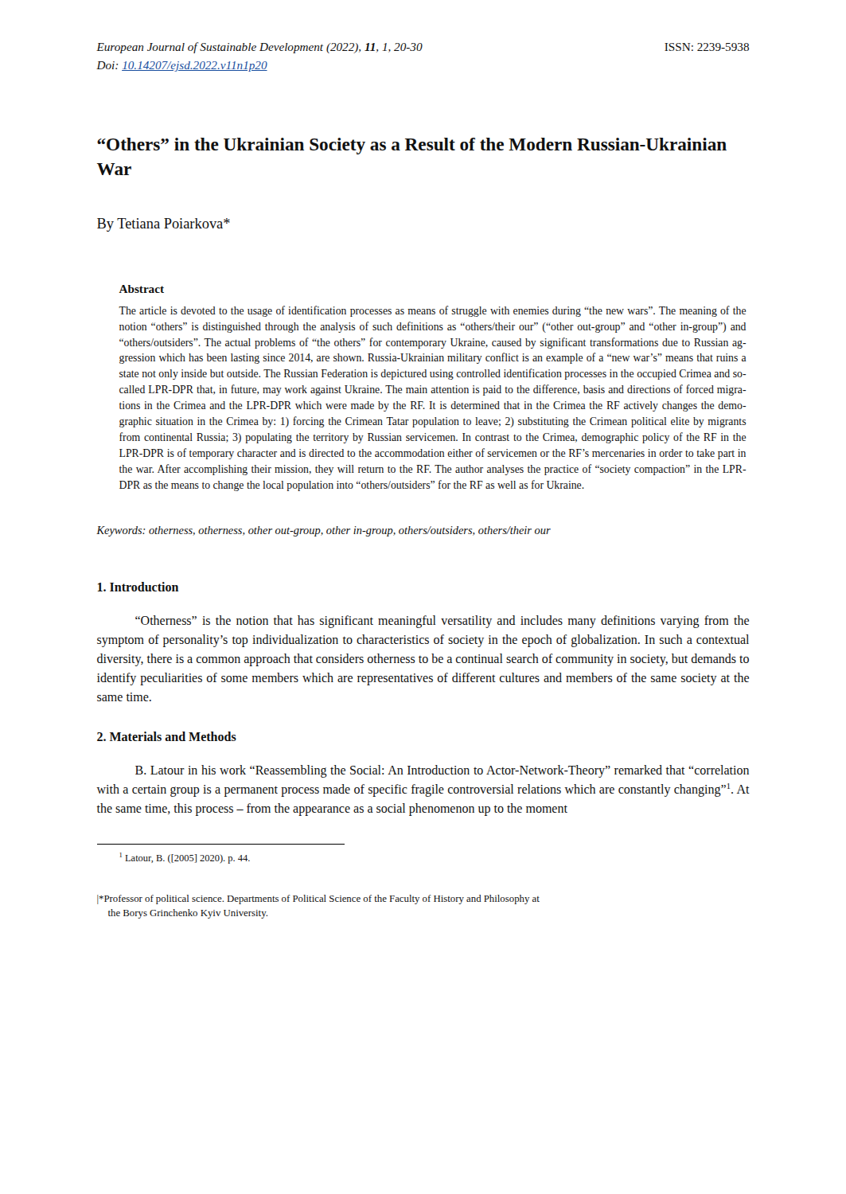European Journal of Sustainable Development (2022), 11, 1, 20-30
Doi: 10.14207/ejsd.2022.v11n1p20
ISSN: 2239-5938
“Others” in the Ukrainian Society as a Result of the Modern Russian-Ukrainian War
By Tetiana Poiarkova*
Abstract
The article is devoted to the usage of identification processes as means of struggle with enemies during “the new wars”. The meaning of the notion “others” is distinguished through the analysis of such definitions as “others/their our” (“other out-group” and “other in-group”) and “others/outsiders”. The actual problems of “the others” for contemporary Ukraine, caused by significant transformations due to Russian aggression which has been lasting since 2014, are shown. Russia-Ukrainian military conflict is an example of a “new war’s” means that ruins a state not only inside but outside. The Russian Federation is depictured using controlled identification processes in the occupied Crimea and so-called LPR-DPR that, in future, may work against Ukraine. The main attention is paid to the difference, basis and directions of forced migrations in the Crimea and the LPR-DPR which were made by the RF. It is determined that in the Crimea the RF actively changes the demographic situation in the Crimea by: 1) forcing the Crimean Tatar population to leave; 2) substituting the Crimean political elite by migrants from continental Russia; 3) populating the territory by Russian servicemen. In contrast to the Crimea, demographic policy of the RF in the LPR-DPR is of temporary character and is directed to the accommodation either of servicemen or the RF’s mercenaries in order to take part in the war. After accomplishing their mission, they will return to the RF. The author analyses the practice of “society compaction” in the LPR-DPR as the means to change the local population into “others/outsiders” for the RF as well as for Ukraine.
Keywords: otherness, otherness, other out-group, other in-group, others/outsiders, others/their our
1. Introduction
“Otherness” is the notion that has significant meaningful versatility and includes many definitions varying from the symptom of personality’s top individualization to characteristics of society in the epoch of globalization. In such a contextual diversity, there is a common approach that considers otherness to be a continual search of community in society, but demands to identify peculiarities of some members which are representatives of different cultures and members of the same society at the same time.
2. Materials and Methods
B. Latour in his work “Reassembling the Social: An Introduction to Actor-Network-Theory” remarked that “correlation with a certain group is a permanent process made of specific fragile controversial relations which are constantly changing”1. At the same time, this process – from the appearance as a social phenomenon up to the moment
1 Latour, B. ([2005] 2020). p. 44.
|*Professor of political science. Departments of Political Science of the Faculty of History and Philosophy at
the Borys Grinchenko Kyiv University.